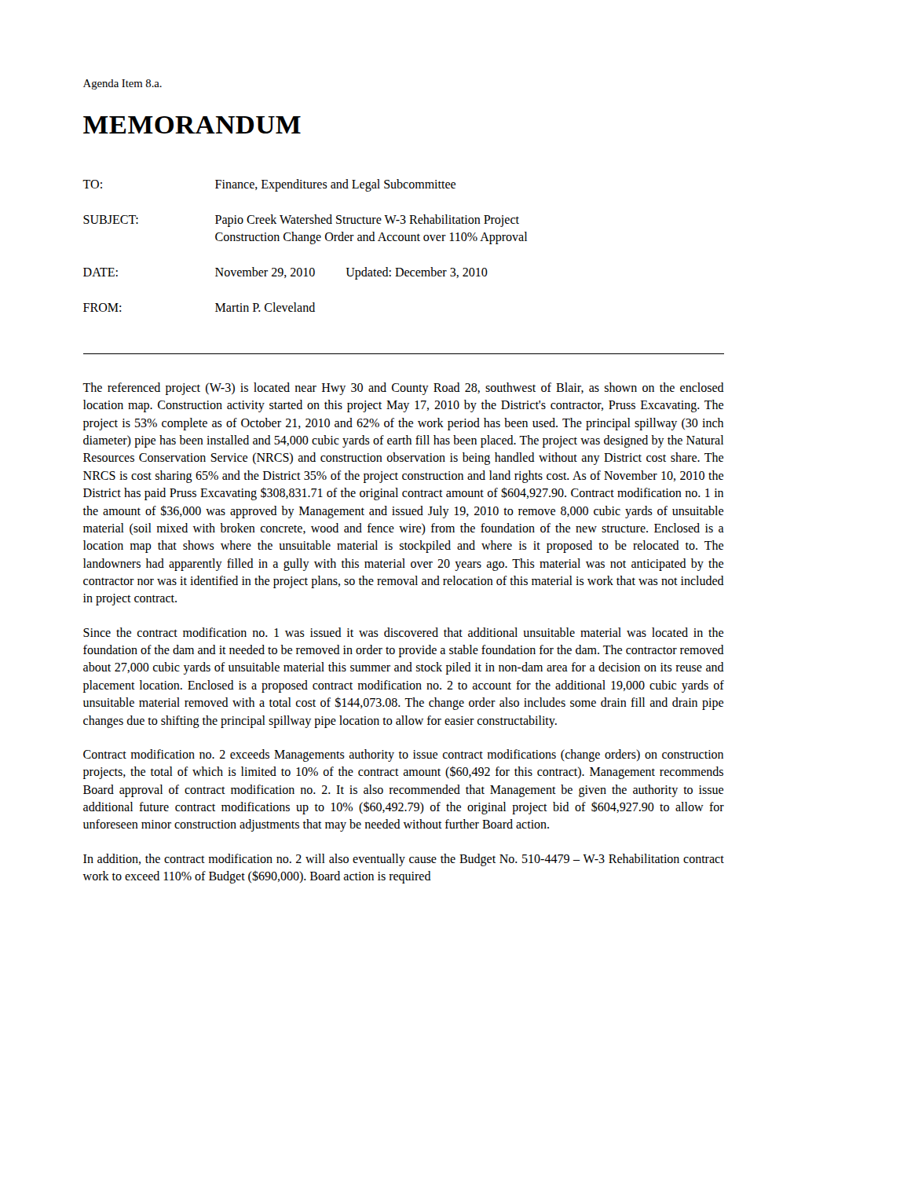Agenda Item 8.a.
MEMORANDUM
| TO: | Finance, Expenditures and Legal Subcommittee |
| SUBJECT: | Papio Creek Watershed Structure W-3 Rehabilitation Project Construction Change Order and Account over 110% Approval |
| DATE: | November 29, 2010 Updated: December 3, 2010 |
| FROM: | Martin P. Cleveland |
The referenced project (W-3) is located near Hwy 30 and County Road 28, southwest of Blair, as shown on the enclosed location map. Construction activity started on this project May 17, 2010 by the District's contractor, Pruss Excavating. The project is 53% complete as of October 21, 2010 and 62% of the work period has been used. The principal spillway (30 inch diameter) pipe has been installed and 54,000 cubic yards of earth fill has been placed. The project was designed by the Natural Resources Conservation Service (NRCS) and construction observation is being handled without any District cost share. The NRCS is cost sharing 65% and the District 35% of the project construction and land rights cost. As of November 10, 2010 the District has paid Pruss Excavating $308,831.71 of the original contract amount of $604,927.90. Contract modification no. 1 in the amount of $36,000 was approved by Management and issued July 19, 2010 to remove 8,000 cubic yards of unsuitable material (soil mixed with broken concrete, wood and fence wire) from the foundation of the new structure. Enclosed is a location map that shows where the unsuitable material is stockpiled and where is it proposed to be relocated to. The landowners had apparently filled in a gully with this material over 20 years ago. This material was not anticipated by the contractor nor was it identified in the project plans, so the removal and relocation of this material is work that was not included in project contract.
Since the contract modification no. 1 was issued it was discovered that additional unsuitable material was located in the foundation of the dam and it needed to be removed in order to provide a stable foundation for the dam. The contractor removed about 27,000 cubic yards of unsuitable material this summer and stock piled it in non-dam area for a decision on its reuse and placement location. Enclosed is a proposed contract modification no. 2 to account for the additional 19,000 cubic yards of unsuitable material removed with a total cost of $144,073.08. The change order also includes some drain fill and drain pipe changes due to shifting the principal spillway pipe location to allow for easier constructability.
Contract modification no. 2 exceeds Managements authority to issue contract modifications (change orders) on construction projects, the total of which is limited to 10% of the contract amount ($60,492 for this contract). Management recommends Board approval of contract modification no. 2. It is also recommended that Management be given the authority to issue additional future contract modifications up to 10% ($60,492.79) of the original project bid of $604,927.90 to allow for unforeseen minor construction adjustments that may be needed without further Board action.
In addition, the contract modification no. 2 will also eventually cause the Budget No. 510-4479 – W-3 Rehabilitation contract work to exceed 110% of Budget ($690,000). Board action is required